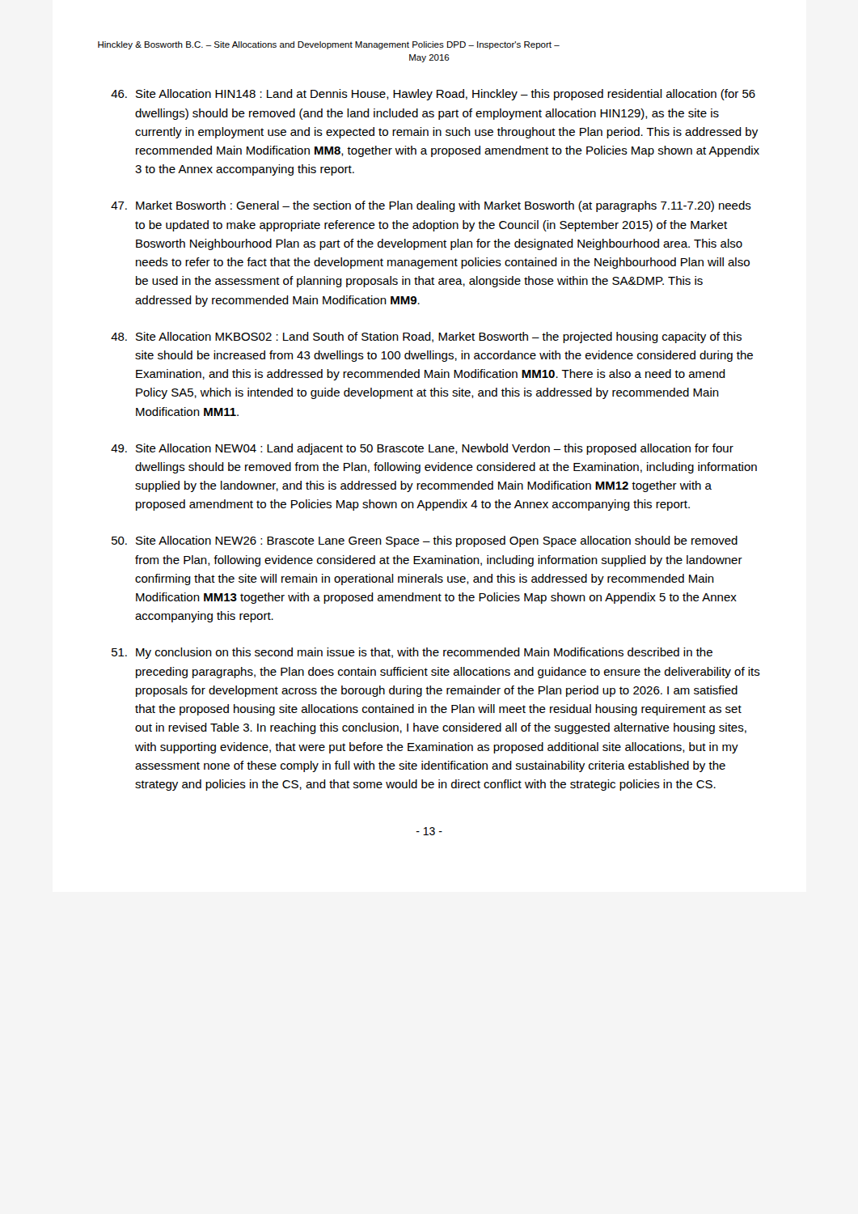Hinckley & Bosworth B.C. – Site Allocations and Development Management Policies DPD – Inspector's Report –
May 2016
46. Site Allocation HIN148 : Land at Dennis House, Hawley Road, Hinckley – this proposed residential allocation (for 56 dwellings) should be removed (and the land included as part of employment allocation HIN129), as the site is currently in employment use and is expected to remain in such use throughout the Plan period. This is addressed by recommended Main Modification MM8, together with a proposed amendment to the Policies Map shown at Appendix 3 to the Annex accompanying this report.
47. Market Bosworth : General – the section of the Plan dealing with Market Bosworth (at paragraphs 7.11-7.20) needs to be updated to make appropriate reference to the adoption by the Council (in September 2015) of the Market Bosworth Neighbourhood Plan as part of the development plan for the designated Neighbourhood area. This also needs to refer to the fact that the development management policies contained in the Neighbourhood Plan will also be used in the assessment of planning proposals in that area, alongside those within the SA&DMP. This is addressed by recommended Main Modification MM9.
48. Site Allocation MKBOS02 : Land South of Station Road, Market Bosworth – the projected housing capacity of this site should be increased from 43 dwellings to 100 dwellings, in accordance with the evidence considered during the Examination, and this is addressed by recommended Main Modification MM10. There is also a need to amend Policy SA5, which is intended to guide development at this site, and this is addressed by recommended Main Modification MM11.
49. Site Allocation NEW04 : Land adjacent to 50 Brascote Lane, Newbold Verdon – this proposed allocation for four dwellings should be removed from the Plan, following evidence considered at the Examination, including information supplied by the landowner, and this is addressed by recommended Main Modification MM12 together with a proposed amendment to the Policies Map shown on Appendix 4 to the Annex accompanying this report.
50. Site Allocation NEW26 : Brascote Lane Green Space – this proposed Open Space allocation should be removed from the Plan, following evidence considered at the Examination, including information supplied by the landowner confirming that the site will remain in operational minerals use, and this is addressed by recommended Main Modification MM13 together with a proposed amendment to the Policies Map shown on Appendix 5 to the Annex accompanying this report.
51. My conclusion on this second main issue is that, with the recommended Main Modifications described in the preceding paragraphs, the Plan does contain sufficient site allocations and guidance to ensure the deliverability of its proposals for development across the borough during the remainder of the Plan period up to 2026. I am satisfied that the proposed housing site allocations contained in the Plan will meet the residual housing requirement as set out in revised Table 3. In reaching this conclusion, I have considered all of the suggested alternative housing sites, with supporting evidence, that were put before the Examination as proposed additional site allocations, but in my assessment none of these comply in full with the site identification and sustainability criteria established by the strategy and policies in the CS, and that some would be in direct conflict with the strategic policies in the CS.
- 13 -